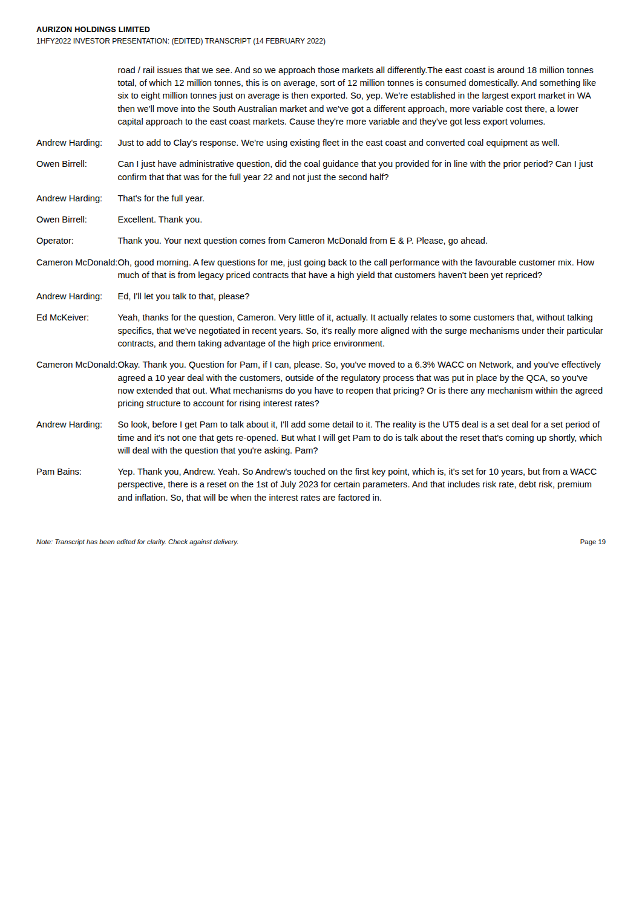AURIZON HOLDINGS LIMITED
1HFY2022 INVESTOR PRESENTATION: (EDITED) TRANSCRIPT (14 FEBRUARY 2022)
| | road / rail issues that we see. And so we approach those markets all differently.The east coast is around 18 million tonnes total, of which 12 million tonnes, this is on average, sort of 12 million tonnes is consumed domestically. And something like six to eight million tonnes just on average is then exported. So, yep. We're established in the largest export market in WA then we'll move into the South Australian market and we've got a different approach, more variable cost there, a lower capital approach to the east coast markets. Cause they're more variable and they've got less export volumes. |
| Andrew Harding: | Just to add to Clay's response. We're using existing fleet in the east coast and converted coal equipment as well. |
| Owen Birrell: | Can I just have administrative question, did the coal guidance that you provided for in line with the prior period? Can I just confirm that that was for the full year 22 and not just the second half? |
| Andrew Harding: | That's for the full year. |
| Owen Birrell: | Excellent. Thank you. |
| Operator: | Thank you. Your next question comes from Cameron McDonald from E & P. Please, go ahead. |
| Cameron McDonald: | Oh, good morning. A few questions for me, just going back to the call performance with the favourable customer mix. How much of that is from legacy priced contracts that have a high yield that customers haven't been yet repriced? |
| Andrew Harding: | Ed, I'll let you talk to that, please? |
| Ed McKeiver: | Yeah, thanks for the question, Cameron. Very little of it, actually. It actually relates to some customers that, without talking specifics, that we've negotiated in recent years. So, it's really more aligned with the surge mechanisms under their particular contracts, and them taking advantage of the high price environment. |
| Cameron McDonald: | Okay. Thank you. Question for Pam, if I can, please. So, you've moved to a 6.3% WACC on Network, and you've effectively agreed a 10 year deal with the customers, outside of the regulatory process that was put in place by the QCA, so you've now extended that out. What mechanisms do you have to reopen that pricing? Or is there any mechanism within the agreed pricing structure to account for rising interest rates? |
| Andrew Harding: | So look, before I get Pam to talk about it, I'll add some detail to it. The reality is the UT5 deal is a set deal for a set period of time and it's not one that gets re-opened. But what I will get Pam to do is talk about the reset that's coming up shortly, which will deal with the question that you're asking. Pam? |
| Pam Bains: | Yep. Thank you, Andrew. Yeah. So Andrew's touched on the first key point, which is, it's set for 10 years, but from a WACC perspective, there is a reset on the 1st of July 2023 for certain parameters. And that includes risk rate, debt risk, premium and inflation. So, that will be when the interest rates are factored in. |
Note: Transcript has been edited for clarity. Check against delivery. Page 19